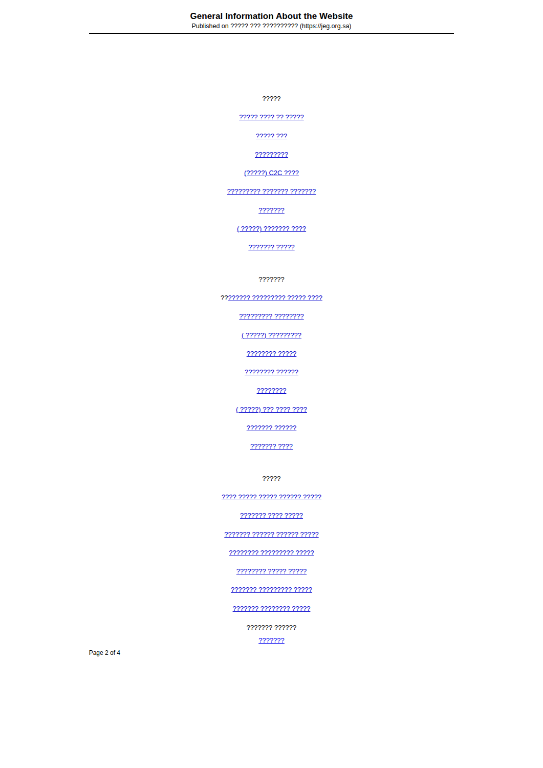General Information About the Website
Published on ????? ??? ?????????? (https://jeg.org.sa)
?????
????? ?? ???? ?????
??? ?????
?????????
???? C2C (?????)
??????? ??????? ?????????
???????
???? ??????? (????? )
????? ???????
???????
???? ????? ????????? ????????
???????? ?????????
????????? (????? )
????? ????????
?????? ????????
????????
???? ???? ??? (????? )
?????? ???????
???? ???????
?????
????? ?????? ????? ????? ????
????? ???? ???????
????? ?????? ?????? ???????
????? ????????? ????????
????? ????? ????????
????? ????????? ???????
????? ???????? ???????
?????? ???????
???????
Page 2 of 4